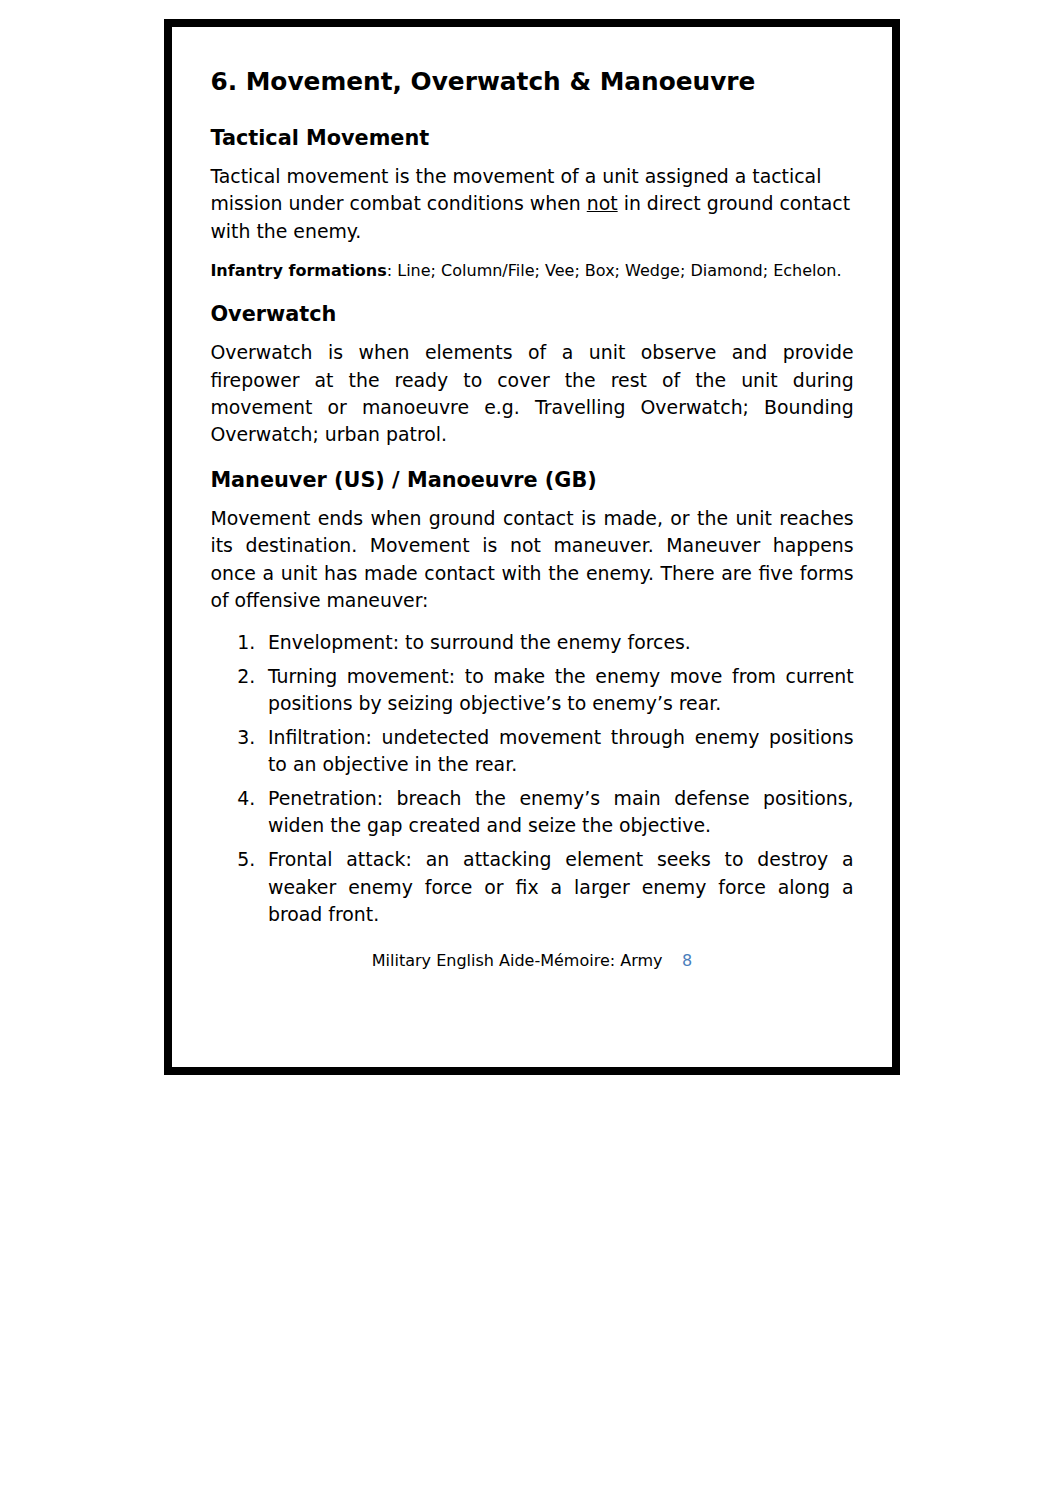6. Movement, Overwatch & Manoeuvre
Tactical Movement
Tactical movement is the movement of a unit assigned a tactical mission under combat conditions when not in direct ground contact with the enemy.
Infantry formations: Line; Column/File; Vee; Box; Wedge; Diamond; Echelon.
Overwatch
Overwatch is when elements of a unit observe and provide firepower at the ready to cover the rest of the unit during movement or manoeuvre e.g. Travelling Overwatch; Bounding Overwatch; urban patrol.
Maneuver (US) / Manoeuvre (GB)
Movement ends when ground contact is made, or the unit reaches its destination. Movement is not maneuver. Maneuver happens once a unit has made contact with the enemy. There are five forms of offensive maneuver:
Envelopment: to surround the enemy forces.
Turning movement: to make the enemy move from current positions by seizing objective’s to enemy’s rear.
Infiltration: undetected movement through enemy positions to an objective in the rear.
Penetration: breach the enemy’s main defense positions, widen the gap created and seize the objective.
Frontal attack: an attacking element seeks to destroy a weaker enemy force or fix a larger enemy force along a broad front.
Military English Aide-Mémoire: Army 8